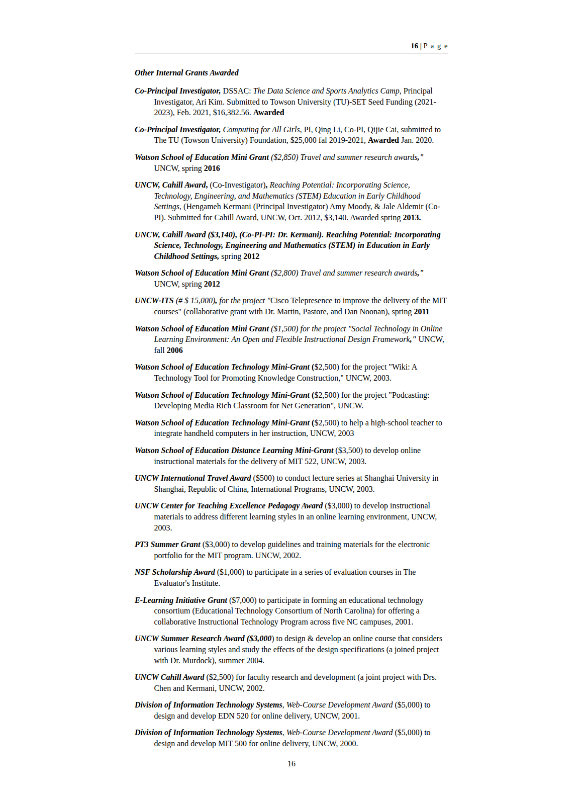16 | P a g e
Other Internal Grants Awarded
Co-Principal Investigator, DSSAC: The Data Science and Sports Analytics Camp, Principal Investigator, Ari Kim. Submitted to Towson University (TU)-SET Seed Funding (2021-2023), Feb. 2021, $16,382.56. Awarded
Co-Principal Investigator, Computing for All Girls, PI, Qing Li, Co-PI, Qijie Cai, submitted to The TU (Towson University) Foundation, $25,000 fal 2019-2021, Awarded Jan. 2020.
Watson School of Education Mini Grant ($2,850) Travel and summer research awards," UNCW, spring 2016
UNCW, Cahill Award, (Co-Investigator), Reaching Potential: Incorporating Science, Technology, Engineering, and Mathematics (STEM) Education in Early Childhood Settings, (Hengameh Kermani (Principal Investigator) Amy Moody, & Jale Aldemir (Co-PI). Submitted for Cahill Award, UNCW, Oct. 2012, $3,140. Awarded spring 2013.
UNCW, Cahill Award ($3,140), (Co-PI-PI: Dr. Kermani). Reaching Potential: Incorporating Science, Technology, Engineering and Mathematics (STEM) in Education in Early Childhood Settings, spring 2012
Watson School of Education Mini Grant ($2,800) Travel and summer research awards," UNCW, spring 2012
UNCW-ITS (# $ 15,000), for the project "Cisco Telepresence to improve the delivery of the MIT courses" (collaborative grant with Dr. Martin, Pastore, and Dan Noonan), spring 2011
Watson School of Education Mini Grant ($1,500) for the project "Social Technology in Online Learning Environment: An Open and Flexible Instructional Design Framework," UNCW, fall 2006
Watson School of Education Technology Mini-Grant ($2,500) for the project "Wiki: A Technology Tool for Promoting Knowledge Construction," UNCW, 2003.
Watson School of Education Technology Mini-Grant ($2,500) for the project "Podcasting: Developing Media Rich Classroom for Net Generation", UNCW.
Watson School of Education Technology Mini-Grant ($2,500) to help a high-school teacher to integrate handheld computers in her instruction, UNCW, 2003
Watson School of Education Distance Learning Mini-Grant ($3,500) to develop online instructional materials for the delivery of MIT 522, UNCW, 2003.
UNCW International Travel Award ($500) to conduct lecture series at Shanghai University in Shanghai, Republic of China, International Programs, UNCW, 2003.
UNCW Center for Teaching Excellence Pedagogy Award ($3,000) to develop instructional materials to address different learning styles in an online learning environment, UNCW, 2003.
PT3 Summer Grant ($3,000) to develop guidelines and training materials for the electronic portfolio for the MIT program. UNCW, 2002.
NSF Scholarship Award ($1,000) to participate in a series of evaluation courses in The Evaluator's Institute.
E-Learning Initiative Grant ($7,000) to participate in forming an educational technology consortium (Educational Technology Consortium of North Carolina) for offering a collaborative Instructional Technology Program across five NC campuses, 2001.
UNCW Summer Research Award ($3,000) to design & develop an online course that considers various learning styles and study the effects of the design specifications (a joined project with Dr. Murdock), summer 2004.
UNCW Cahill Award ($2,500) for faculty research and development (a joint project with Drs. Chen and Kermani, UNCW, 2002.
Division of Information Technology Systems, Web-Course Development Award ($5,000) to design and develop EDN 520 for online delivery, UNCW, 2001.
Division of Information Technology Systems, Web-Course Development Award ($5,000) to design and develop MIT 500 for online delivery, UNCW, 2000.
16